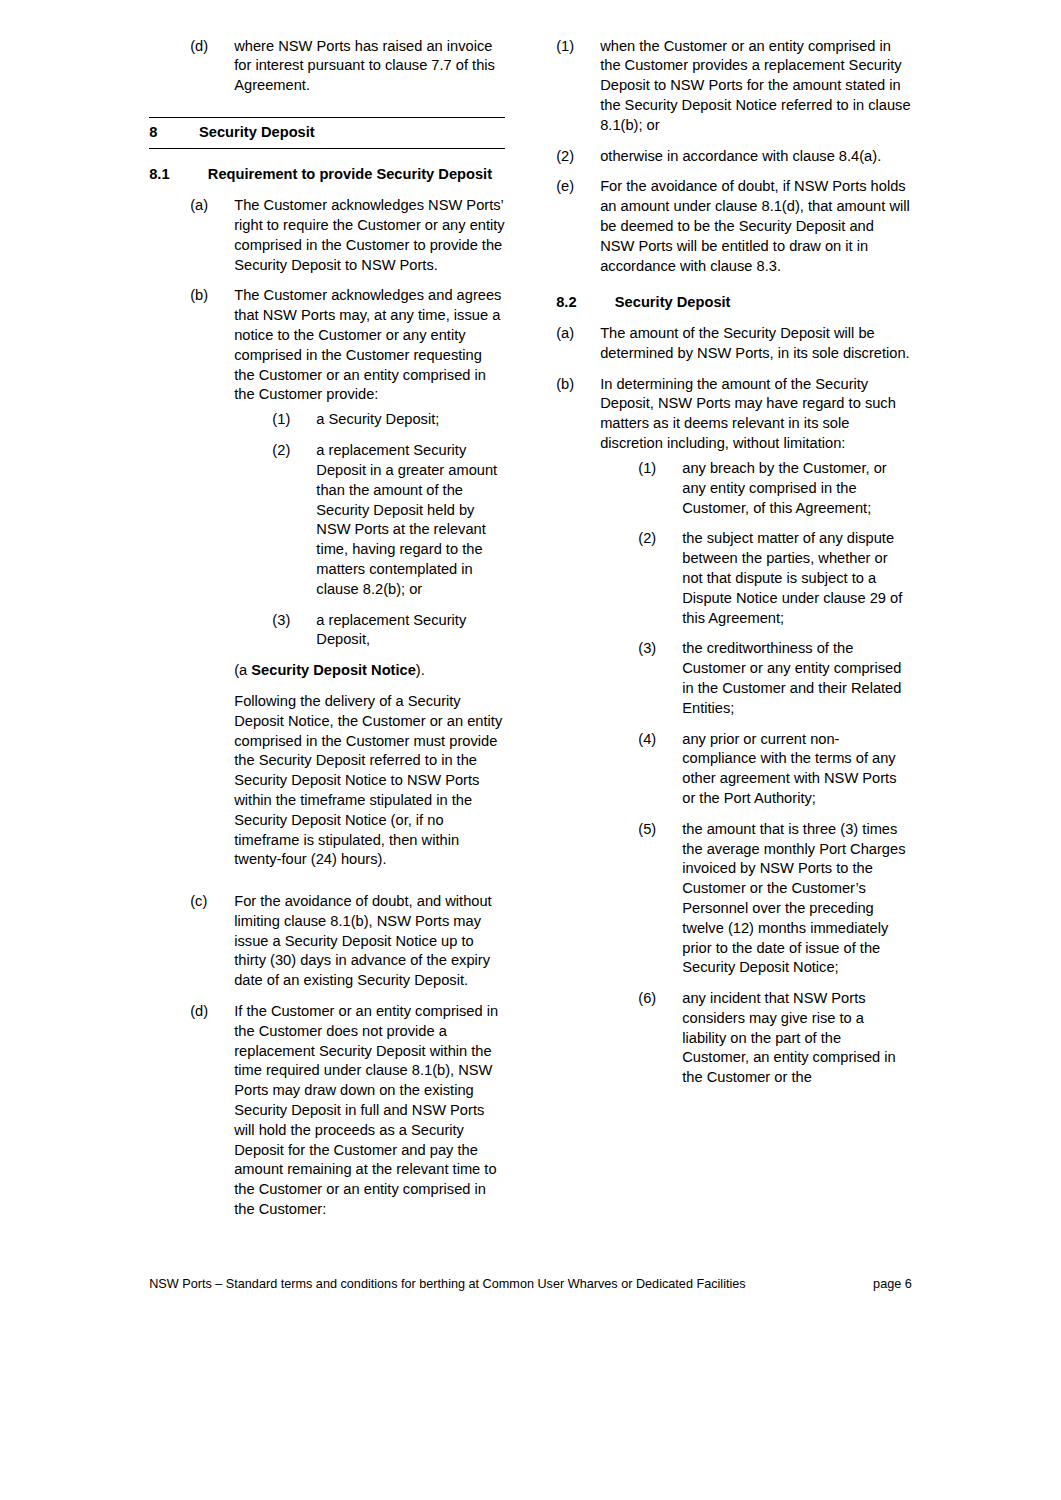(d)
where NSW Ports has raised an invoice for interest pursuant to clause 7.7 of this Agreement.
8
Security Deposit
8.1
Requirement to provide Security Deposit
(a)
The Customer acknowledges NSW Ports’ right to require the Customer or any entity comprised in the Customer to provide the Security Deposit to NSW Ports.
(b)
The Customer acknowledges and agrees that NSW Ports may, at any time, issue a notice to the Customer or any entity comprised in the Customer requesting the Customer or an entity comprised in the Customer provide:
(1)
a Security Deposit;
(2)
a replacement Security Deposit in a greater amount than the amount of the Security Deposit held by NSW Ports at the relevant time, having regard to the matters contemplated in clause 8.2(b); or
(3)
a replacement Security Deposit,
(a Security Deposit Notice).
Following the delivery of a Security Deposit Notice, the Customer or an entity comprised in the Customer must provide the Security Deposit referred to in the Security Deposit Notice to NSW Ports within the timeframe stipulated in the Security Deposit Notice (or, if no timeframe is stipulated, then within twenty-four (24) hours).
(c)
For the avoidance of doubt, and without limiting clause 8.1(b), NSW Ports may issue a Security Deposit Notice up to thirty (30) days in advance of the expiry date of an existing Security Deposit.
(d)
If the Customer or an entity comprised in the Customer does not provide a replacement Security Deposit within the time required under clause 8.1(b), NSW Ports may draw down on the existing Security Deposit in full and NSW Ports will hold the proceeds as a Security Deposit for the Customer and pay the amount remaining at the relevant time to the Customer or an entity comprised in the Customer:
(1)
when the Customer or an entity comprised in the Customer provides a replacement Security Deposit to NSW Ports for the amount stated in the Security Deposit Notice referred to in clause 8.1(b); or
(2)
otherwise in accordance with clause 8.4(a).
(e)
For the avoidance of doubt, if NSW Ports holds an amount under clause 8.1(d), that amount will be deemed to be the Security Deposit and NSW Ports will be entitled to draw on it in accordance with clause 8.3.
8.2
Security Deposit
(a)
The amount of the Security Deposit will be determined by NSW Ports, in its sole discretion.
(b)
In determining the amount of the Security Deposit, NSW Ports may have regard to such matters as it deems relevant in its sole discretion including, without limitation:
(1)
any breach by the Customer, or any entity comprised in the Customer, of this Agreement;
(2)
the subject matter of any dispute between the parties, whether or not that dispute is subject to a Dispute Notice under clause 29 of this Agreement;
(3)
the creditworthiness of the Customer or any entity comprised in the Customer and their Related Entities;
(4)
any prior or current non-compliance with the terms of any other agreement with NSW Ports or the Port Authority;
(5)
the amount that is three (3) times the average monthly Port Charges invoiced by NSW Ports to the Customer or the Customer’s Personnel over the preceding twelve (12) months immediately prior to the date of issue of the Security Deposit Notice;
(6)
any incident that NSW Ports considers may give rise to a liability on the part of the Customer, an entity comprised in the Customer or the
NSW Ports – Standard terms and conditions for berthing at Common User Wharves or Dedicated Facilities
page 6